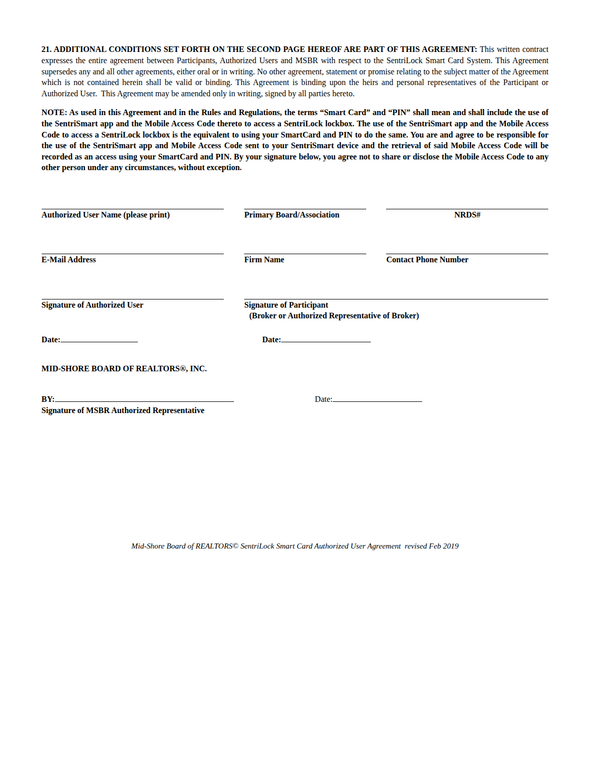21. ADDITIONAL CONDITIONS SET FORTH ON THE SECOND PAGE HEREOF ARE PART OF THIS AGREEMENT: This written contract expresses the entire agreement between Participants, Authorized Users and MSBR with respect to the SentriLock Smart Card System. This Agreement supersedes any and all other agreements, either oral or in writing. No other agreement, statement or promise relating to the subject matter of the Agreement which is not contained herein shall be valid or binding. This Agreement is binding upon the heirs and personal representatives of the Participant or Authorized User. This Agreement may be amended only in writing, signed by all parties hereto.
NOTE: As used in this Agreement and in the Rules and Regulations, the terms “Smart Card” and “PIN” shall mean and shall include the use of the SentriSmart app and the Mobile Access Code thereto to access a SentriLock lockbox. The use of the SentriSmart app and the Mobile Access Code to access a SentriLock lockbox is the equivalent to using your SmartCard and PIN to do the same. You are and agree to be responsible for the use of the SentriSmart app and Mobile Access Code sent to your SentriSmart device and the retrieval of said Mobile Access Code will be recorded as an access using your SmartCard and PIN. By your signature below, you agree not to share or disclose the Mobile Access Code to any other person under any circumstances, without exception.
| Authorized User Name (please print) | | Primary Board/Association | | NRDS# |
| E-Mail Address | | Firm Name | | Contact Phone Number |
| Signature of Authorized User | | Signature of Participant (Broker or Authorized Representative of Broker) |
| Date: | Date: |
MID-SHORE BOARD OF REALTORS®, INC.
| BY: | Date: |
| Signature of MSBR Authorized Representative | |
Mid-Shore Board of REALTORS© SentriLock Smart Card Authorized User Agreement revised Feb 2019